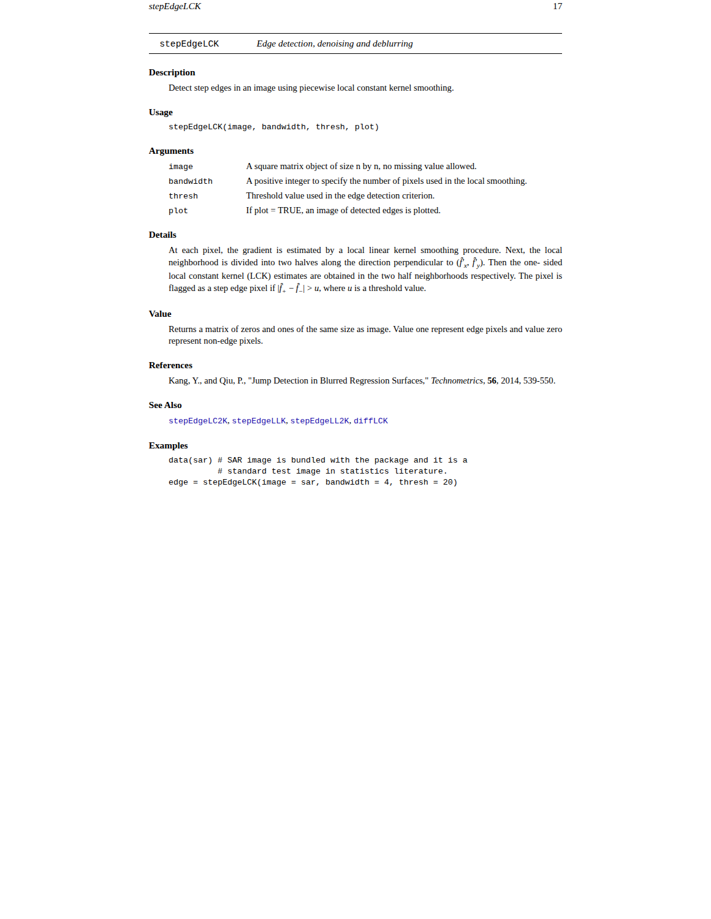stepEdgeLCK 17
stepEdgeLCK Edge detection, denoising and deblurring
Description
Detect step edges in an image using piecewise local constant kernel smoothing.
Usage
stepEdgeLCK(image, bandwidth, thresh, plot)
Arguments
image
A square matrix object of size n by n, no missing value allowed.
bandwidth
A positive integer to specify the number of pixels used in the local smoothing.
thresh
Threshold value used in the edge detection criterion.
plot
If plot = TRUE, an image of detected edges is plotted.
Details
At each pixel, the gradient is estimated by a local linear kernel smoothing procedure. Next, the local neighborhood is divided into two halves along the direction perpendicular to (f̂′x, f̂′y). Then the one- sided local constant kernel (LCK) estimates are obtained in the two half neighborhoods respectively. The pixel is flagged as a step edge pixel if |f̂+ − f̂−| > u, where u is a threshold value.
Value
Returns a matrix of zeros and ones of the same size as image. Value one represent edge pixels and value zero represent non-edge pixels.
References
Kang, Y., and Qiu, P., "Jump Detection in Blurred Regression Surfaces," Technometrics, 56, 2014, 539-550.
See Also
stepEdgeLC2K, stepEdgeLLK, stepEdgeLL2K, diffLCK
Examples
data(sar) # SAR image is bundled with the package and it is a
          # standard test image in statistics literature.
edge = stepEdgeLCK(image = sar, bandwidth = 4, thresh = 20)